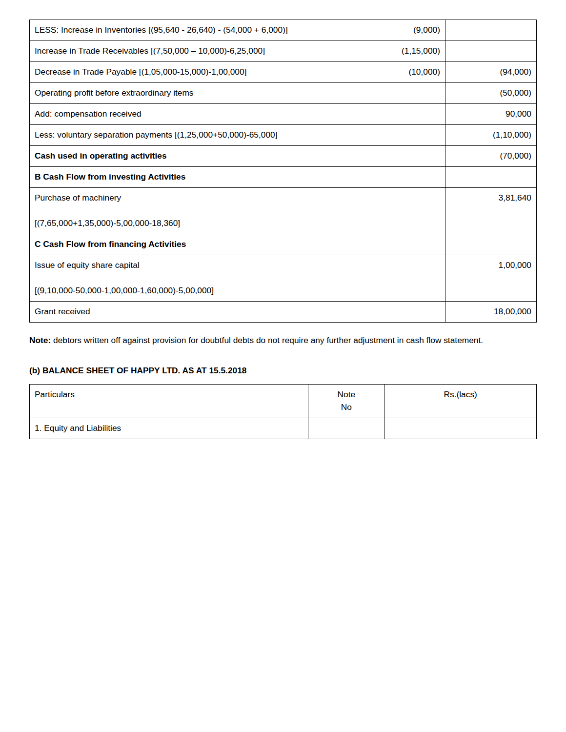| LESS: Increase in Inventories [(95,640 - 26,640) - (54,000 + 6,000)] | (9,000) | |
| Increase in Trade Receivables [(7,50,000 – 10,000)-6,25,000] | (1,15,000) | |
| Decrease in Trade Payable [(1,05,000-15,000)-1,00,000] | (10,000) | (94,000) |
| Operating profit before extraordinary items | | (50,000) |
| Add: compensation received | | 90,000 |
| Less: voluntary separation payments [(1,25,000+50,000)-65,000] | | (1,10,000) |
| Cash used in operating activities | | (70,000) |
| B Cash Flow from investing Activities | | |
| Purchase of machinery [(7,65,000+1,35,000)-5,00,000-18,360] | | 3,81,640 |
| C Cash Flow from financing Activities | | |
| Issue of equity share capital [(9,10,000-50,000-1,00,000-1,60,000)-5,00,000] | | 1,00,000 |
| Grant received | | 18,00,000 |
Note: debtors written off against provision for doubtful debts do not require any further adjustment in cash flow statement.
(b) BALANCE SHEET OF HAPPY LTD. AS AT 15.5.2018
| Particulars | Note No | Rs.(lacs) |
| --- | --- | --- |
| 1. Equity and Liabilities | | |